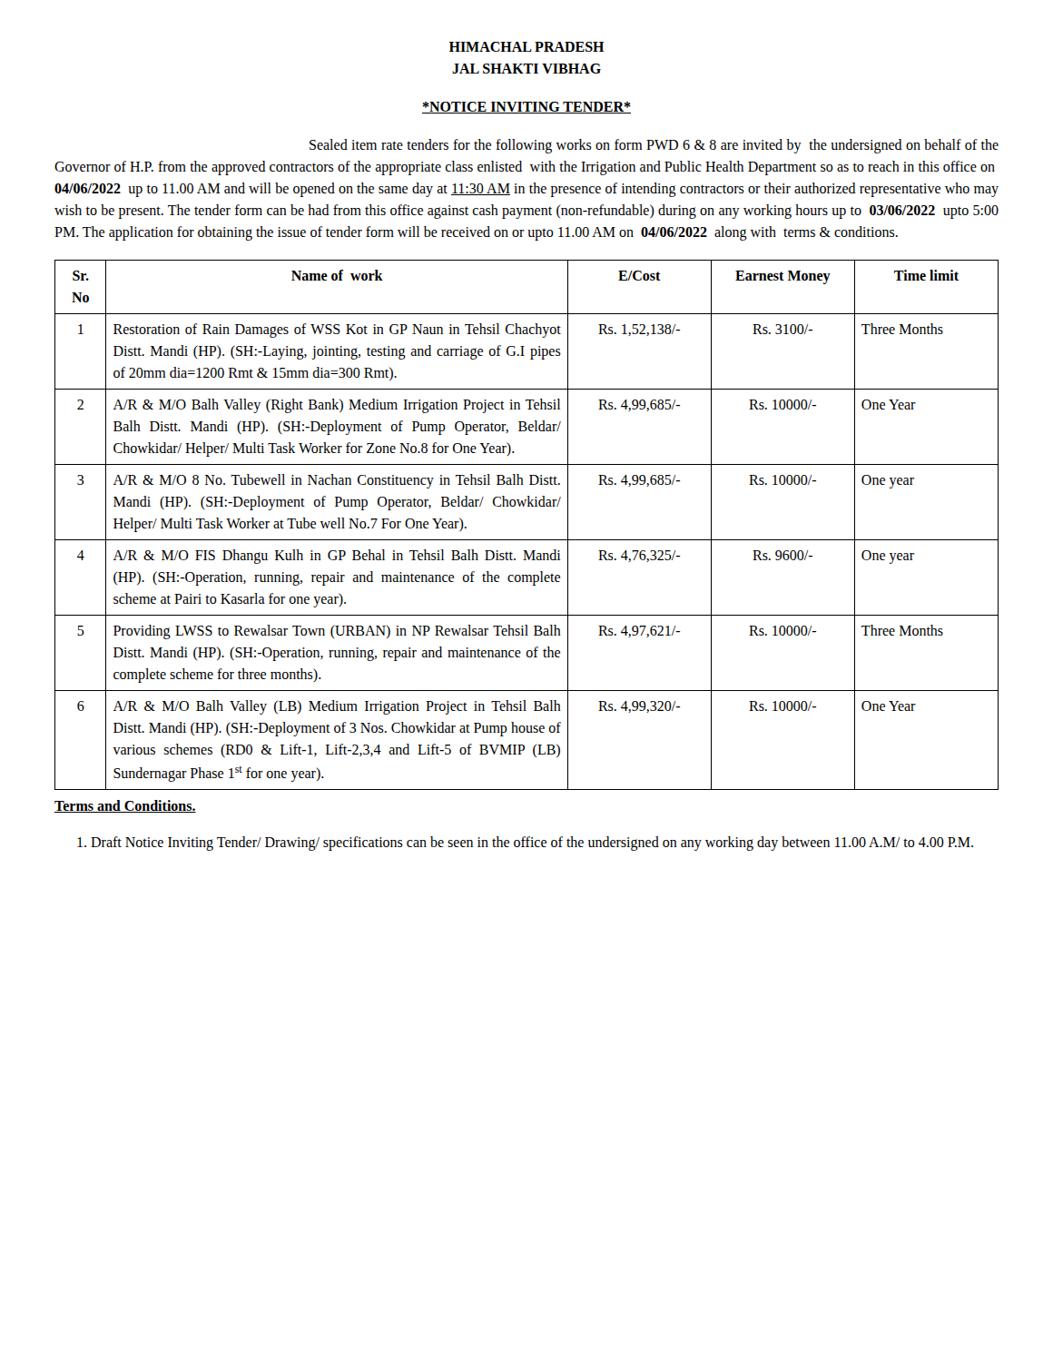HIMACHAL PRADESH
JAL SHAKTI VIBHAG
*NOTICE INVITING TENDER*
Sealed item rate tenders for the following works on form PWD 6 & 8 are invited by the undersigned on behalf of the Governor of H.P. from the approved contractors of the appropriate class enlisted with the Irrigation and Public Health Department so as to reach in this office on 04/06/2022 up to 11.00 AM and will be opened on the same day at 11:30 AM in the presence of intending contractors or their authorized representative who may wish to be present. The tender form can be had from this office against cash payment (non-refundable) during on any working hours up to 03/06/2022 upto 5:00 PM. The application for obtaining the issue of tender form will be received on or upto 11.00 AM on 04/06/2022 along with terms & conditions.
| Sr. No | Name of work | E/Cost | Earnest Money | Time limit |
| --- | --- | --- | --- | --- |
| 1 | Restoration of Rain Damages of WSS Kot in GP Naun in Tehsil Chachyot Distt. Mandi (HP). (SH:-Laying, jointing, testing and carriage of G.I pipes of 20mm dia=1200 Rmt & 15mm dia=300 Rmt). | Rs. 1,52,138/- | Rs. 3100/- | Three Months |
| 2 | A/R & M/O Balh Valley (Right Bank) Medium Irrigation Project in Tehsil Balh Distt. Mandi (HP). (SH:-Deployment of Pump Operator, Beldar/ Chowkidar/ Helper/ Multi Task Worker for Zone No.8 for One Year). | Rs. 4,99,685/- | Rs. 10000/- | One Year |
| 3 | A/R & M/O 8 No. Tubewell in Nachan Constituency in Tehsil Balh Distt. Mandi (HP). (SH:-Deployment of Pump Operator, Beldar/ Chowkidar/ Helper/ Multi Task Worker at Tube well No.7 For One Year). | Rs. 4,99,685/- | Rs. 10000/- | One year |
| 4 | A/R & M/O FIS Dhangu Kulh in GP Behal in Tehsil Balh Distt. Mandi (HP). (SH:-Operation, running, repair and maintenance of the complete scheme at Pairi to Kasarla for one year). | Rs. 4,76,325/- | Rs. 9600/- | One year |
| 5 | Providing LWSS to Rewalsar Town (URBAN) in NP Rewalsar Tehsil Balh Distt. Mandi (HP). (SH:-Operation, running, repair and maintenance of the complete scheme for three months). | Rs. 4,97,621/- | Rs. 10000/- | Three Months |
| 6 | A/R & M/O Balh Valley (LB) Medium Irrigation Project in Tehsil Balh Distt. Mandi (HP). (SH:-Deployment of 3 Nos. Chowkidar at Pump house of various schemes (RD0 & Lift-1, Lift-2,3,4 and Lift-5 of BVMIP (LB) Sundernagar Phase 1 st for one year). | Rs. 4,99,320/- | Rs. 10000/- | One Year |
Terms and Conditions.
Draft Notice Inviting Tender/ Drawing/ specifications can be seen in the office of the undersigned on any working day between 11.00 A.M/ to 4.00 P.M.